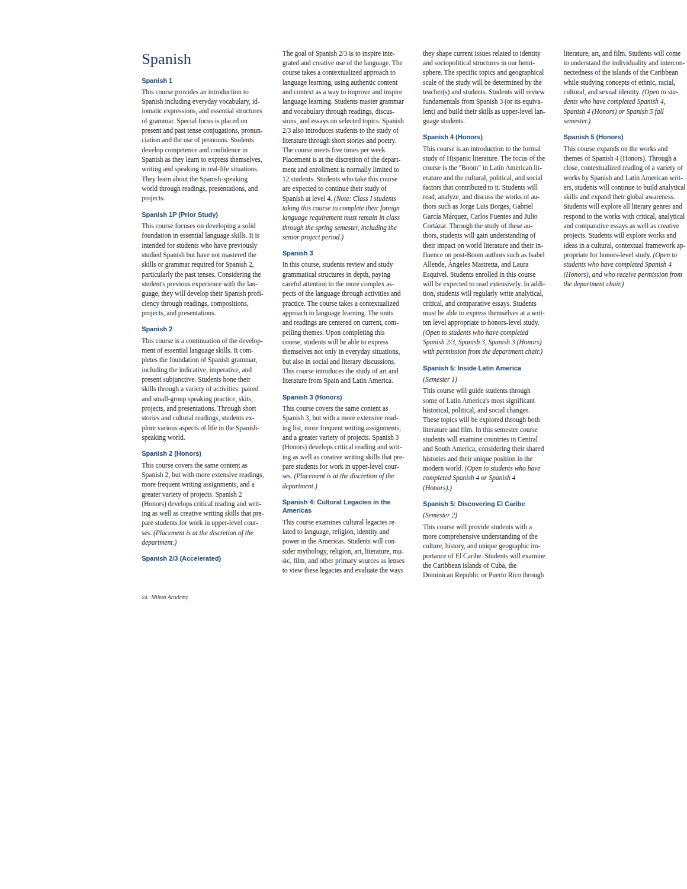Spanish
Spanish 1
This course provides an introduction to Spanish including everyday vocabulary, idiomatic expressions, and essential structures of grammar. Special focus is placed on present and past tense conjugations, pronunciation and the use of pronouns. Students develop competence and confidence in Spanish as they learn to express themselves, writing and speaking in real-life situations. They learn about the Spanish-speaking world through readings, presentations, and projects.
Spanish 1P (Prior Study)
This course focuses on developing a solid foundation in essential language skills. It is intended for students who have previously studied Spanish but have not mastered the skills or grammar required for Spanish 2, particularly the past tenses. Considering the student's previous experience with the language, they will develop their Spanish proficiency through readings, compositions, projects, and presentations.
Spanish 2
This course is a continuation of the development of essential language skills. It completes the foundation of Spanish grammar, including the indicative, imperative, and present subjunctive. Students hone their skills through a variety of activities: paired and small-group speaking practice, skits, projects, and presentations. Through short stories and cultural readings, students explore various aspects of life in the Spanish-speaking world.
Spanish 2 (Honors)
This course covers the same content as Spanish 2, but with more extensive readings, more frequent writing assignments, and a greater variety of projects. Spanish 2 (Honors) develops critical reading and writing as well as creative writing skills that prepare students for work in upper-level courses. (Placement is at the discretion of the department.)
Spanish 2/3 (Accelerated)
The goal of Spanish 2/3 is to inspire integrated and creative use of the language. The course takes a contextualized approach to language learning, using authentic content and context as a way to improve and inspire language learning. Students master grammar and vocabulary through readings, discussions, and essays on selected topics. Spanish 2/3 also introduces students to the study of literature through short stories and poetry. The course meets five times per week. Placement is at the discretion of the department and enrollment is normally limited to 12 students. Students who take this course are expected to continue their study of Spanish at level 4. (Note: Class I students taking this course to complete their foreign language requirement must remain in class through the spring semester, including the senior project period.)
Spanish 3
In this course, students review and study grammatical structures in depth, paying careful attention to the more complex aspects of the language through activities and practice. The course takes a contextualized approach to language learning. The units and readings are centered on current, compelling themes. Upon completing this course, students will be able to express themselves not only in everyday situations, but also in social and literary discussions. This course introduces the study of art and literature from Spain and Latin America.
Spanish 3 (Honors)
This course covers the same content as Spanish 3, but with a more extensive reading list, more frequent writing assignments, and a greater variety of projects. Spanish 3 (Honors) develops critical reading and writing as well as creative writing skills that prepare students for work in upper-level courses. (Placement is at the discretion of the department.)
Spanish 4: Cultural Legacies in the Americas
This course examines cultural legacies related to language, religion, identity and power in the Americas. Students will consider mythology, religion, art, literature, music, film, and other primary sources as lenses to view these legacies and evaluate the ways they shape current issues related to identity and sociopolitical structures in our hemisphere. The specific topics and geographical scale of the study will be determined by the teacher(s) and students. Students will review fundamentals from Spanish 3 (or its equivalent) and build their skills as upper-level language students.
Spanish 4 (Honors)
This course is an introduction to the formal study of Hispanic literature. The focus of the course is the "Boom" in Latin American literature and the cultural, political, and social factors that contributed to it. Students will read, analyze, and discuss the works of authors such as Jorge Luis Borges, Gabriel García Márquez, Carlos Fuentes and Julio Cortázar. Through the study of these authors, students will gain understanding of their impact on world literature and their influence on post-Boom authors such as Isabel Allende, Ángeles Mastretta, and Laura Esquivel. Students enrolled in this course will be expected to read extensively. In addition, students will regularly write analytical, critical, and comparative essays. Students must be able to express themselves at a written level appropriate to honors-level study. (Open to students who have completed Spanish 2/3, Spanish 3, Spanish 3 (Honors) with permission from the department chair.)
Spanish 5: Inside Latin America
(Semester 1)
This course will guide students through some of Latin America's most significant historical, political, and social changes. These topics will be explored through both literature and film. In this semester course students will examine countries in Central and South America, considering their shared histories and their unique position in the modern world. (Open to students who have completed Spanish 4 or Spanish 4 (Honors).)
Spanish 5: Discovering El Caribe
(Semester 2)
This course will provide students with a more comprehensive understanding of the culture, history, and unique geographic importance of El Caribe. Students will examine the Caribbean islands of Cuba, the Dominican Republic or Puerto Rico through literature, art, and film. Students will come to understand the individuality and interconnectedness of the islands of the Caribbean while studying concepts of ethnic, racial, cultural, and sexual identity. (Open to students who have completed Spanish 4, Spanish 4 (Honors) or Spanish 5 fall semester.)
Spanish 5 (Honors)
This course expands on the works and themes of Spanish 4 (Honors). Through a close, contextualized reading of a variety of works by Spanish and Latin American writers, students will continue to build analytical skills and expand their global awareness. Students will explore all literary genres and respond to the works with critical, analytical and comparative essays as well as creative projects. Students will explore works and ideas in a cultural, contextual framework appropriate for honors-level study. (Open to students who have completed Spanish 4 (Honors), and who receive permission from the department chair.)
24 Milton Academy